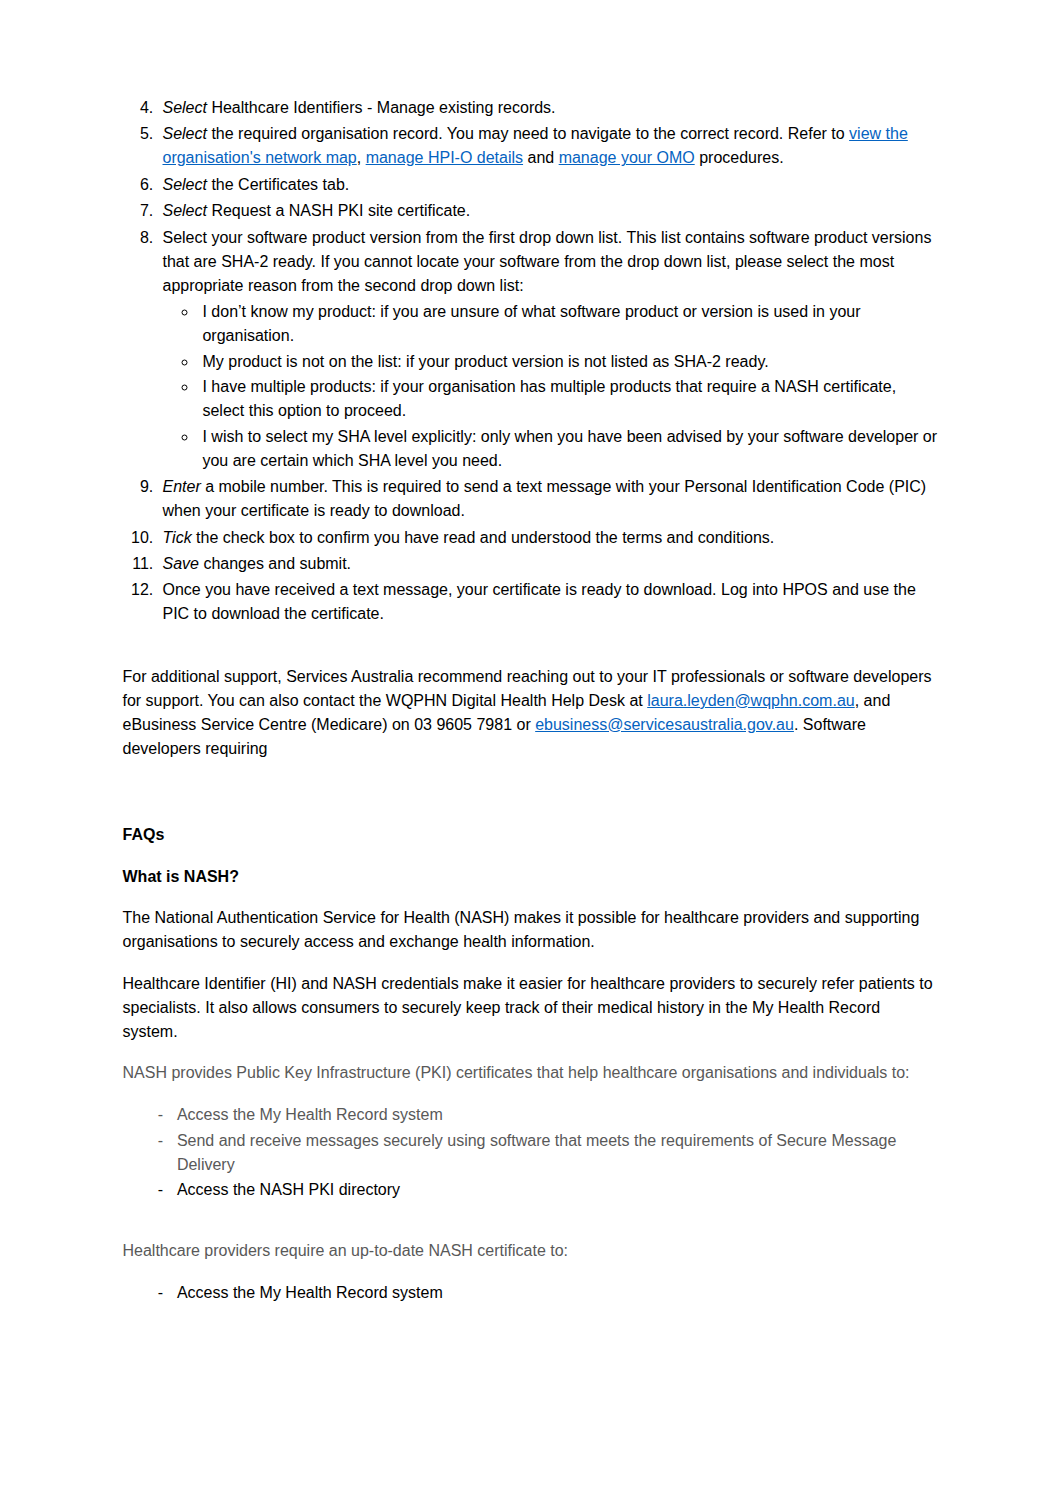Select Healthcare Identifiers - Manage existing records.
Select the required organisation record. You may need to navigate to the correct record. Refer to view the organisation's network map, manage HPI-O details and manage your OMO procedures.
Select the Certificates tab.
Select Request a NASH PKI site certificate.
Select your software product version from the first drop down list. This list contains software product versions that are SHA-2 ready. If you cannot locate your software from the drop down list, please select the most appropriate reason from the second drop down list:
I don’t know my product: if you are unsure of what software product or version is used in your organisation.
My product is not on the list: if your product version is not listed as SHA-2 ready.
I have multiple products: if your organisation has multiple products that require a NASH certificate, select this option to proceed.
I wish to select my SHA level explicitly: only when you have been advised by your software developer or you are certain which SHA level you need.
Enter a mobile number. This is required to send a text message with your Personal Identification Code (PIC) when your certificate is ready to download.
Tick the check box to confirm you have read and understood the terms and conditions.
Save changes and submit.
Once you have received a text message, your certificate is ready to download. Log into HPOS and use the PIC to download the certificate.
For additional support, Services Australia recommend reaching out to your IT professionals or software developers for support. You can also contact the WQPHN Digital Health Help Desk at laura.leyden@wqphn.com.au, and eBusiness Service Centre (Medicare) on 03 9605 7981 or ebusiness@servicesaustralia.gov.au. Software developers requiring
FAQs
What is NASH?
The National Authentication Service for Health (NASH) makes it possible for healthcare providers and supporting organisations to securely access and exchange health information.
Healthcare Identifier (HI) and NASH credentials make it easier for healthcare providers to securely refer patients to specialists. It also allows consumers to securely keep track of their medical history in the My Health Record system.
NASH provides Public Key Infrastructure (PKI) certificates that help healthcare organisations and individuals to:
Access the My Health Record system
Send and receive messages securely using software that meets the requirements of Secure Message Delivery
Access the NASH PKI directory
Healthcare providers require an up-to-date NASH certificate to:
Access the My Health Record system